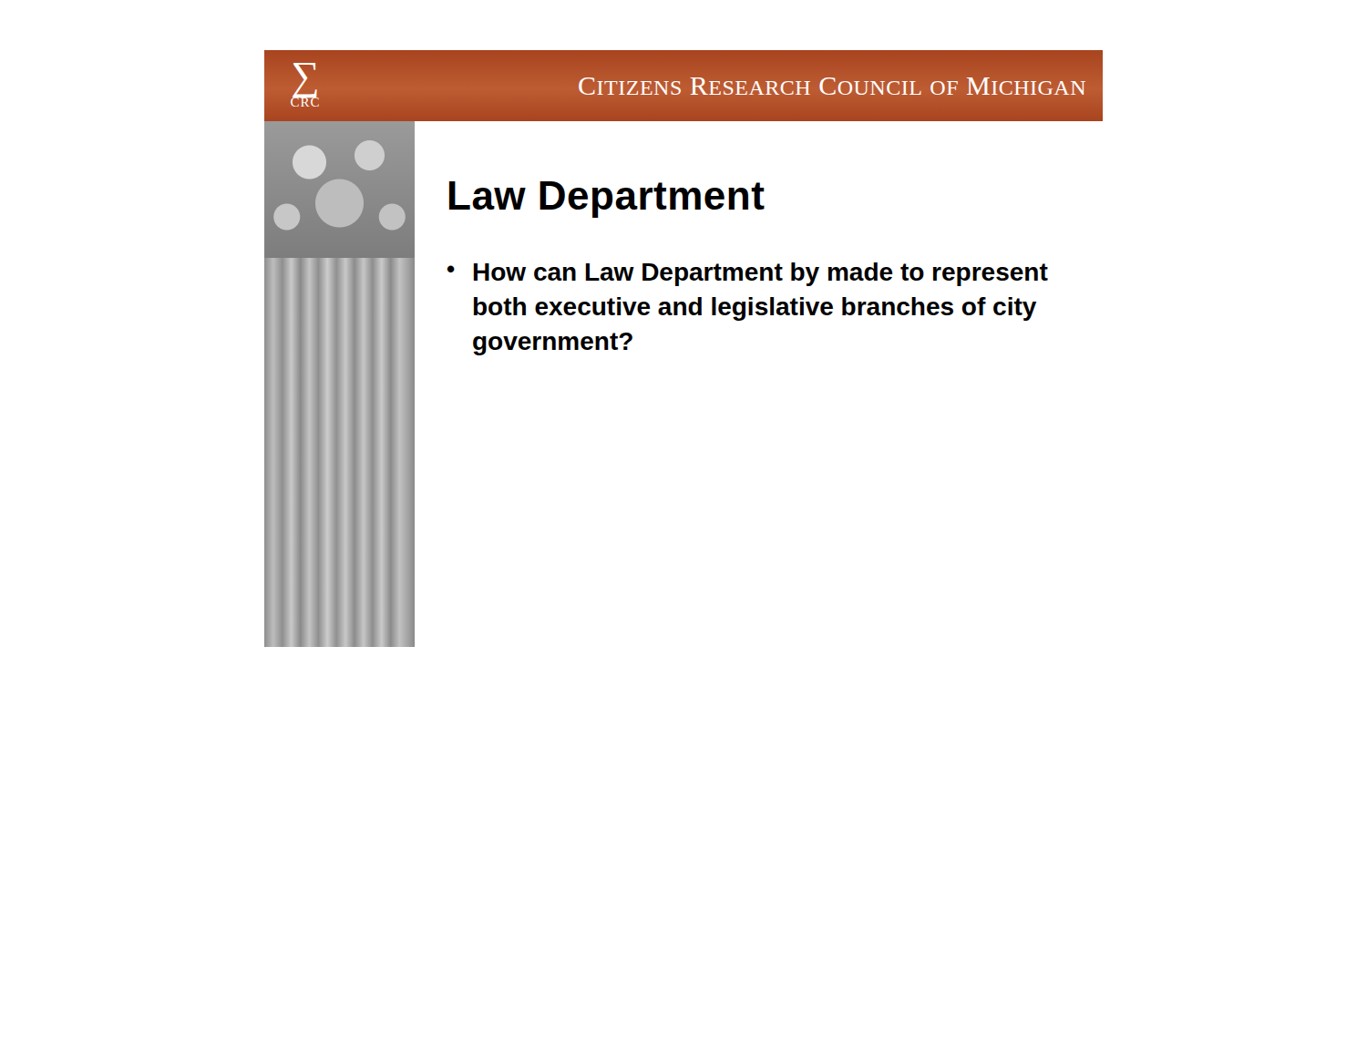CITIZENS RESEARCH COUNCIL OF MICHIGAN
∑ CRC
Law Department
How can Law Department by made to represent both executive and legislative branches of city government?